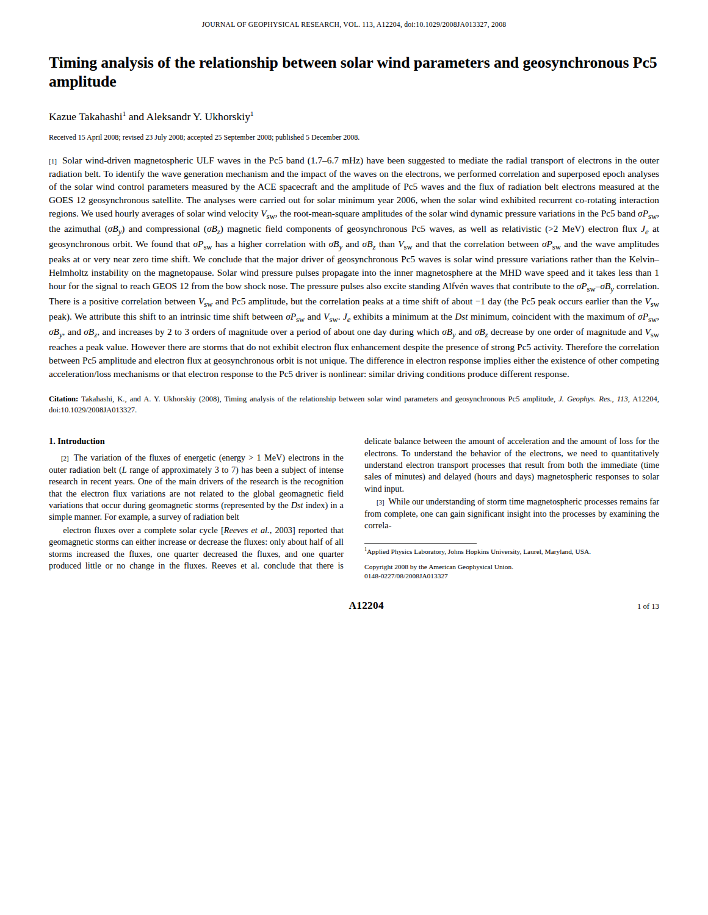JOURNAL OF GEOPHYSICAL RESEARCH, VOL. 113, A12204, doi:10.1029/2008JA013327, 2008
Timing analysis of the relationship between solar wind parameters and geosynchronous Pc5 amplitude
Kazue Takahashi1 and Aleksandr Y. Ukhorskiy1
Received 15 April 2008; revised 23 July 2008; accepted 25 September 2008; published 5 December 2008.
[1] Solar wind-driven magnetospheric ULF waves in the Pc5 band (1.7–6.7 mHz) have been suggested to mediate the radial transport of electrons in the outer radiation belt. To identify the wave generation mechanism and the impact of the waves on the electrons, we performed correlation and superposed epoch analyses of the solar wind control parameters measured by the ACE spacecraft and the amplitude of Pc5 waves and the flux of radiation belt electrons measured at the GOES 12 geosynchronous satellite. The analyses were carried out for solar minimum year 2006, when the solar wind exhibited recurrent co-rotating interaction regions. We used hourly averages of solar wind velocity Vsw, the root-mean-square amplitudes of the solar wind dynamic pressure variations in the Pc5 band σPsw, the azimuthal (σBy) and compressional (σBz) magnetic field components of geosynchronous Pc5 waves, as well as relativistic (>2 MeV) electron flux Je at geosynchronous orbit. We found that σPsw has a higher correlation with σBy and σBz than Vsw and that the correlation between σPsw and the wave amplitudes peaks at or very near zero time shift. We conclude that the major driver of geosynchronous Pc5 waves is solar wind pressure variations rather than the Kelvin–Helmholtz instability on the magnetopause. Solar wind pressure pulses propagate into the inner magnetosphere at the MHD wave speed and it takes less than 1 hour for the signal to reach GEOS 12 from the bow shock nose. The pressure pulses also excite standing Alfvén waves that contribute to the σPsw–σBy correlation. There is a positive correlation between Vsw and Pc5 amplitude, but the correlation peaks at a time shift of about −1 day (the Pc5 peak occurs earlier than the Vsw peak). We attribute this shift to an intrinsic time shift between σPsw and Vsw. Je exhibits a minimum at the Dst minimum, coincident with the maximum of σPsw, σBy, and σBz, and increases by 2 to 3 orders of magnitude over a period of about one day during which σBy and σBz decrease by one order of magnitude and Vsw reaches a peak value. However there are storms that do not exhibit electron flux enhancement despite the presence of strong Pc5 activity. Therefore the correlation between Pc5 amplitude and electron flux at geosynchronous orbit is not unique. The difference in electron response implies either the existence of other competing acceleration/loss mechanisms or that electron response to the Pc5 driver is nonlinear: similar driving conditions produce different response.
Citation: Takahashi, K., and A. Y. Ukhorskiy (2008), Timing analysis of the relationship between solar wind parameters and geosynchronous Pc5 amplitude, J. Geophys. Res., 113, A12204, doi:10.1029/2008JA013327.
1. Introduction
[2] The variation of the fluxes of energetic (energy > 1 MeV) electrons in the outer radiation belt (L range of approximately 3 to 7) has been a subject of intense research in recent years. One of the main drivers of the research is the recognition that the electron flux variations are not related to the global geomagnetic field variations that occur during geomagnetic storms (represented by the Dst index) in a simple manner. For example, a survey of radiation belt
electron fluxes over a complete solar cycle [Reeves et al., 2003] reported that geomagnetic storms can either increase or decrease the fluxes: only about half of all storms increased the fluxes, one quarter decreased the fluxes, and one quarter produced little or no change in the fluxes. Reeves et al. conclude that there is delicate balance between the amount of acceleration and the amount of loss for the electrons. To understand the behavior of the electrons, we need to quantitatively understand electron transport processes that result from both the immediate (time sales of minutes) and delayed (hours and days) magnetospheric responses to solar wind input.
[3] While our understanding of storm time magnetospheric processes remains far from complete, one can gain significant insight into the processes by examining the correla-
1Applied Physics Laboratory, Johns Hopkins University, Laurel, Maryland, USA.
Copyright 2008 by the American Geophysical Union.
0148-0227/08/2008JA013327
A12204
1 of 13